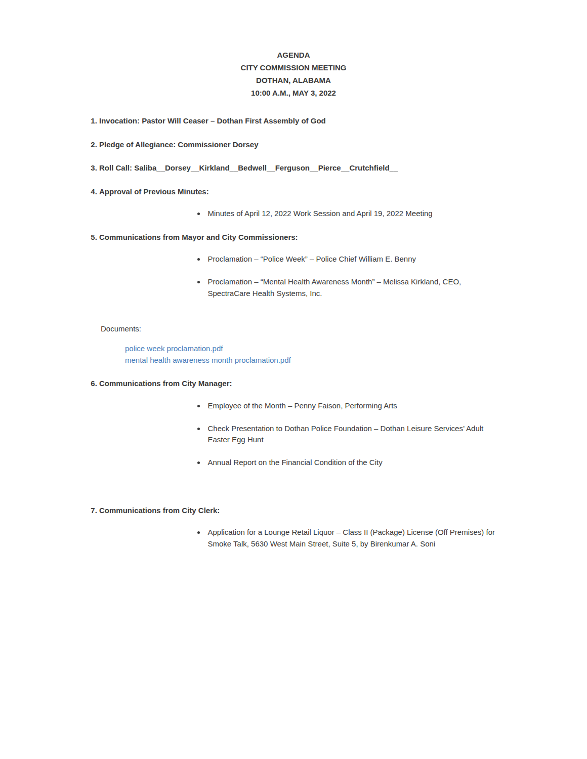AGENDA
CITY COMMISSION MEETING
DOTHAN, ALABAMA
10:00 A.M., MAY 3, 2022
Invocation: Pastor Will Ceaser – Dothan First Assembly of God
Pledge of Allegiance: Commissioner Dorsey
Roll Call: Saliba__Dorsey__Kirkland__Bedwell__Ferguson__Pierce__Crutchfield__
Approval of Previous Minutes:
Minutes of April 12, 2022 Work Session and April 19, 2022 Meeting
Communications from Mayor and City Commissioners:
Proclamation – “Police Week” – Police Chief William E. Benny
Proclamation – “Mental Health Awareness Month” – Melissa Kirkland, CEO, SpectraCare Health Systems, Inc.
Documents:
police week proclamation.pdf mental health awareness month proclamation.pdf
Communications from City Manager:
Employee of the Month – Penny Faison, Performing Arts
Check Presentation to Dothan Police Foundation – Dothan Leisure Services’ Adult Easter Egg Hunt
Annual Report on the Financial Condition of the City
Communications from City Clerk:
Application for a Lounge Retail Liquor – Class II (Package) License (Off Premises) for Smoke Talk, 5630 West Main Street, Suite 5, by Birenkumar A. Soni